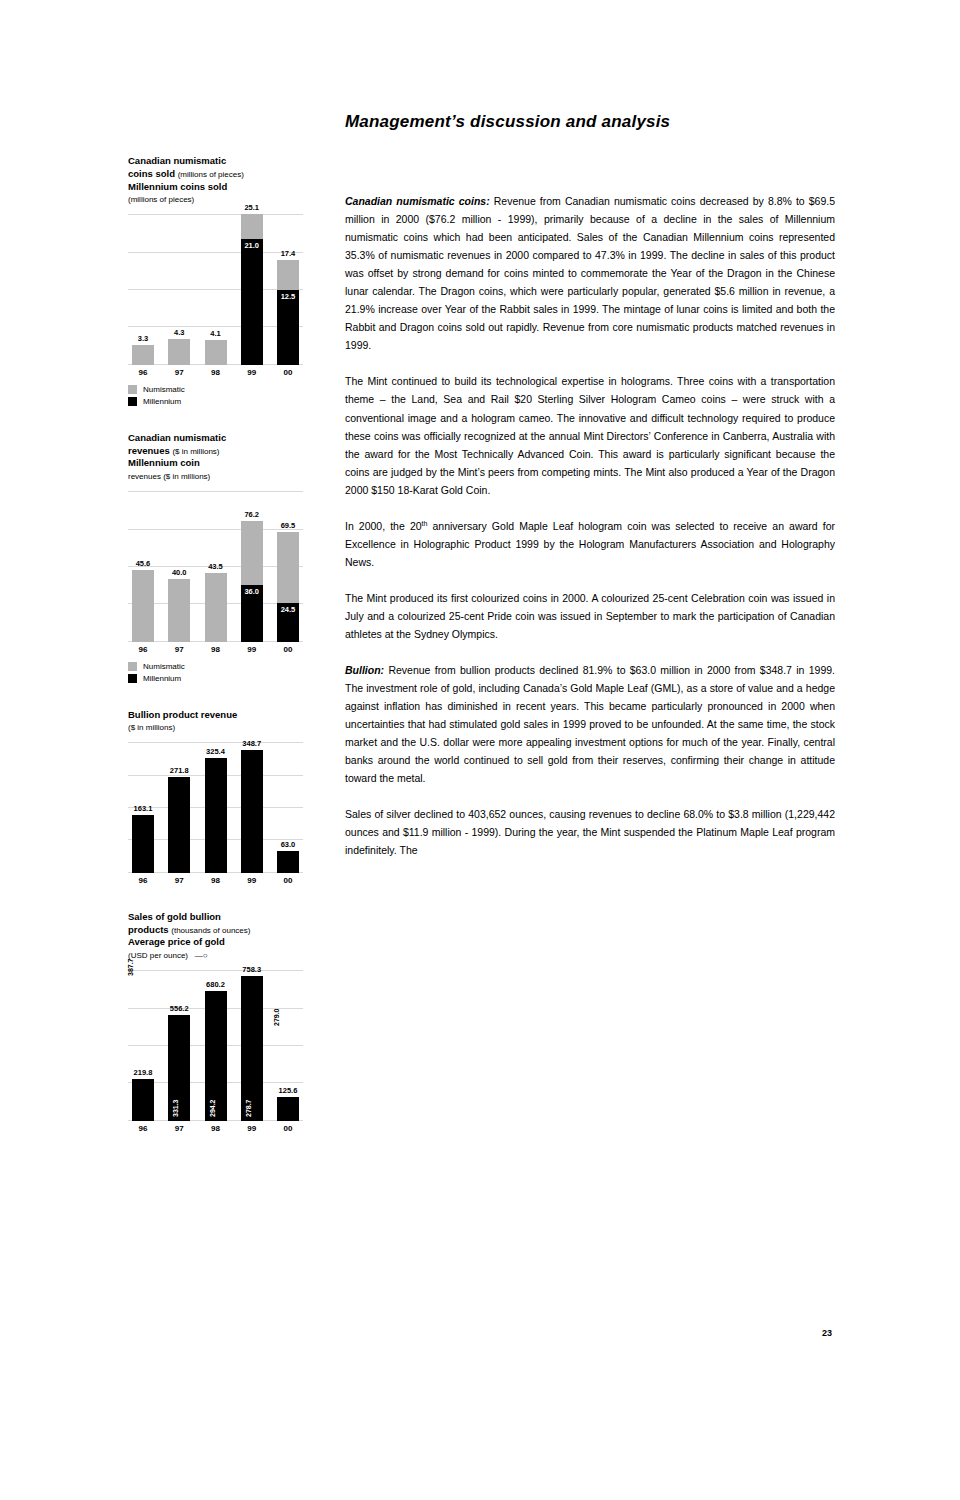Canadian numismatic
coins sold (millions of pieces)
Millennium coins sold
(millions of pieces)
3.3
4.3
4.1
25.1
21.0
17.4
12.5
9697989900
Numismatic
Millennium
Canadian numismatic
revenues ($ in millions)
Millennium coin
revenues ($ in millions)
45.6
40.0
43.5
76.2
36.0
69.5
24.5
9697989900
Numismatic
Millennium
Bullion product revenue
($ in millions)
163.1
271.8
325.4
348.7
63.0
9697989900
Sales of gold bullion
products (thousands of ounces)
Average price of gold
(USD per ounce) —○
219.8
556.2
331.3
680.2
294.2
758.3
278.7
125.6
387.7
279.0
9697989900
Management’s discussion and analysis
Canadian numismatic coins: Revenue from Canadian numismatic coins decreased by 8.8% to $69.5 million in 2000 ($76.2 million - 1999), primarily because of a decline in the sales of Millennium numismatic coins which had been anticipated. Sales of the Canadian Millennium coins represented 35.3% of numismatic revenues in 2000 compared to 47.3% in 1999. The decline in sales of this product was offset by strong demand for coins minted to commemorate the Year of the Dragon in the Chinese lunar calendar. The Dragon coins, which were particularly popular, generated $5.6 million in revenue, a 21.9% increase over Year of the Rabbit sales in 1999. The mintage of lunar coins is limited and both the Rabbit and Dragon coins sold out rapidly. Revenue from core numismatic products matched revenues in 1999.
The Mint continued to build its technological expertise in holograms. Three coins with a transportation theme – the Land, Sea and Rail $20 Sterling Silver Hologram Cameo coins – were struck with a conventional image and a hologram cameo. The innovative and difficult technology required to produce these coins was officially recognized at the annual Mint Directors’ Conference in Canberra, Australia with the award for the Most Technically Advanced Coin. This award is particularly significant because the coins are judged by the Mint’s peers from competing mints. The Mint also produced a Year of the Dragon 2000 $150 18-Karat Gold Coin.
In 2000, the 20th anniversary Gold Maple Leaf hologram coin was selected to receive an award for Excellence in Holographic Product 1999 by the Hologram Manufacturers Association and Holography News.
The Mint produced its first colourized coins in 2000. A colourized 25-cent Celebration coin was issued in July and a colourized 25-cent Pride coin was issued in September to mark the participation of Canadian athletes at the Sydney Olympics.
Bullion: Revenue from bullion products declined 81.9% to $63.0 million in 2000 from $348.7 in 1999. The investment role of gold, including Canada’s Gold Maple Leaf (GML), as a store of value and a hedge against inflation has diminished in recent years. This became particularly pronounced in 2000 when uncertainties that had stimulated gold sales in 1999 proved to be unfounded. At the same time, the stock market and the U.S. dollar were more appealing investment options for much of the year. Finally, central banks around the world continued to sell gold from their reserves, confirming their change in attitude toward the metal.
Sales of silver declined to 403,652 ounces, causing revenues to decline 68.0% to $3.8 million (1,229,442 ounces and $11.9 million - 1999). During the year, the Mint suspended the Platinum Maple Leaf program indefinitely. The
23